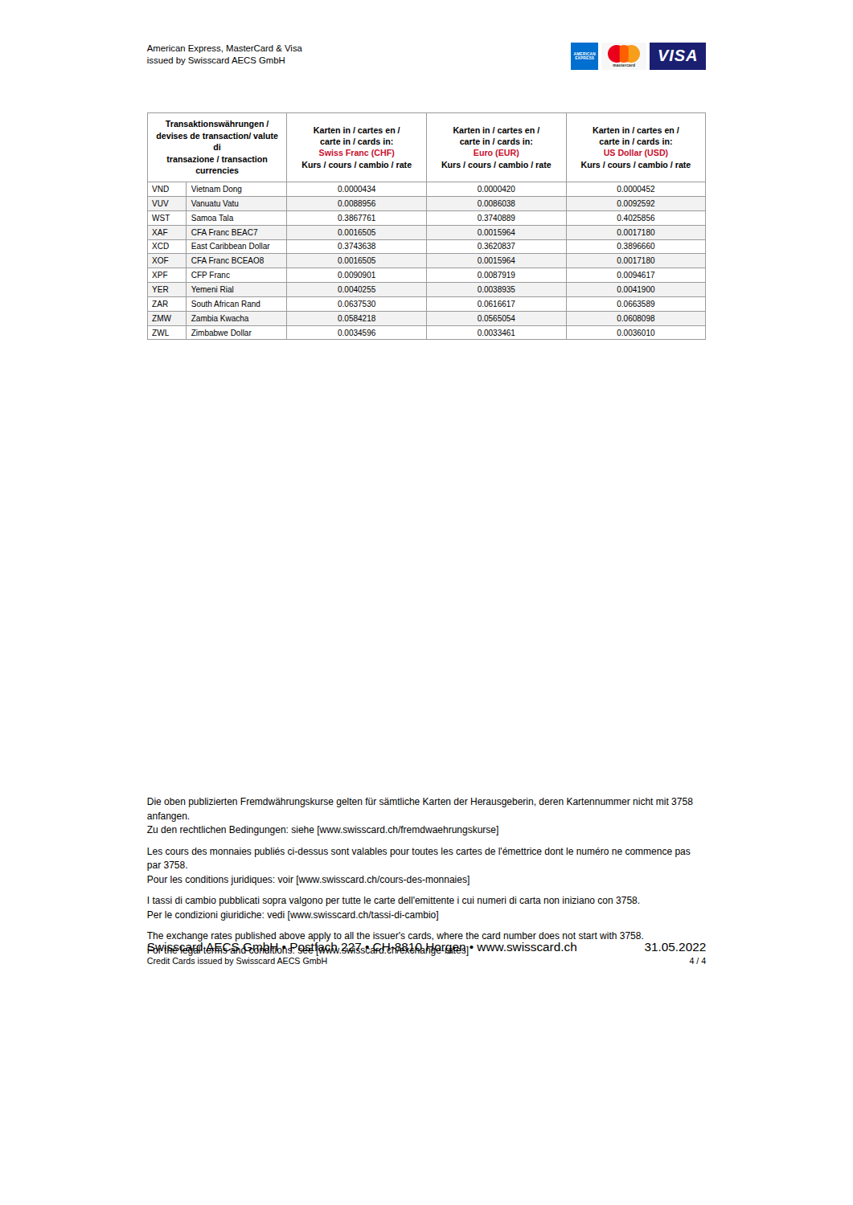American Express, MasterCard & Visa
issued by Swisscard AECS GmbH
AMERICAN
EXPRESS
mastercard
VISA
| Transaktionswährungen / devises de transaction/ valute di transazione / transaction currencies | Karten in / cartes en / carte in / cards in: Swiss Franc (CHF) Kurs / cours / cambio / rate | Karten in / cartes en / carte in / cards in: Euro (EUR) Kurs / cours / cambio / rate | Karten in / cartes en / carte in / cards in: US Dollar (USD) Kurs / cours / cambio / rate |
| --- | --- | --- | --- |
| VND | Vietnam Dong | 0.0000434 | 0.0000420 | 0.0000452 |
| VUV | Vanuatu Vatu | 0.0088956 | 0.0086038 | 0.0092592 |
| WST | Samoa Tala | 0.3867761 | 0.3740889 | 0.4025856 |
| XAF | CFA Franc BEAC7 | 0.0016505 | 0.0015964 | 0.0017180 |
| XCD | East Caribbean Dollar | 0.3743638 | 0.3620837 | 0.3896660 |
| XOF | CFA Franc BCEAO8 | 0.0016505 | 0.0015964 | 0.0017180 |
| XPF | CFP Franc | 0.0090901 | 0.0087919 | 0.0094617 |
| YER | Yemeni Rial | 0.0040255 | 0.0038935 | 0.0041900 |
| ZAR | South African Rand | 0.0637530 | 0.0616617 | 0.0663589 |
| ZMW | Zambia Kwacha | 0.0584218 | 0.0565054 | 0.0608098 |
| ZWL | Zimbabwe Dollar | 0.0034596 | 0.0033461 | 0.0036010 |
Die oben publizierten Fremdwährungskurse gelten für sämtliche Karten der Herausgeberin, deren Kartennummer nicht mit 3758 anfangen.
Zu den rechtlichen Bedingungen: siehe [www.swisscard.ch/fremdwaehrungskurse]
Les cours des monnaies publiés ci-dessus sont valables pour toutes les cartes de l'émettrice dont le numéro ne commence pas par 3758.
Pour les conditions juridiques: voir [www.swisscard.ch/cours-des-monnaies]
I tassi di cambio pubblicati sopra valgono per tutte le carte dell'emittente i cui numeri di carta non iniziano con 3758.
Per le condizioni giuridiche: vedi [www.swisscard.ch/tassi-di-cambio]
The exchange rates published above apply to all the issuer's cards, where the card number does not start with 3758.
For the legal terms and conditions: see [www.swisscard.ch/exchange-rates]
Swisscard AECS GmbH • Postfach 227 • CH-8810 Horgen • www.swisscard.ch
Credit Cards issued by Swisscard AECS GmbH
31.05.2022
4 / 4